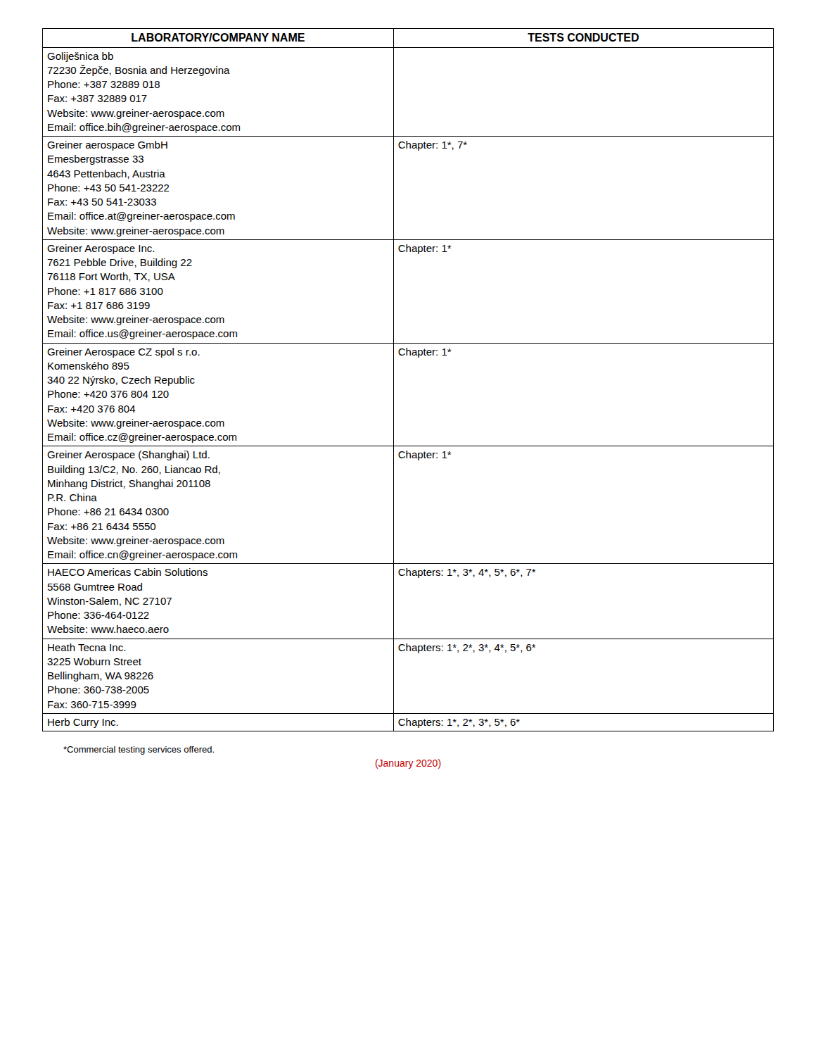| LABORATORY/COMPANY NAME | TESTS CONDUCTED |
| --- | --- |
| Goliješnica bb 72230 Žepče, Bosnia and Herzegovina Phone: +387 32889 018 Fax: +387 32889 017 Website: www.greiner-aerospace.com Email: office.bih@greiner-aerospace.com | |
| Greiner aerospace GmbH Emesbergstrasse 33 4643 Pettenbach, Austria Phone: +43 50 541-23222 Fax: +43 50 541-23033 Email: office.at@greiner-aerospace.com Website: www.greiner-aerospace.com | Chapter: 1*, 7* |
| Greiner Aerospace Inc. 7621 Pebble Drive, Building 22 76118 Fort Worth, TX, USA Phone: +1 817 686 3100 Fax: +1 817 686 3199 Website: www.greiner-aerospace.com Email: office.us@greiner-aerospace.com | Chapter: 1* |
| Greiner Aerospace CZ spol s r.o. Komenského 895 340 22 Nýrsko, Czech Republic Phone: +420 376 804 120 Fax: +420 376 804 Website: www.greiner-aerospace.com Email: office.cz@greiner-aerospace.com | Chapter: 1* |
| Greiner Aerospace (Shanghai) Ltd. Building 13/C2, No. 260, Liancao Rd, Minhang District, Shanghai 201108 P.R. China Phone: +86 21 6434 0300 Fax: +86 21 6434 5550 Website: www.greiner-aerospace.com Email: office.cn@greiner-aerospace.com | Chapter: 1* |
| HAECO Americas Cabin Solutions 5568 Gumtree Road Winston-Salem, NC 27107 Phone: 336-464-0122 Website: www.haeco.aero | Chapters: 1*, 3*, 4*, 5*, 6*, 7* |
| Heath Tecna Inc. 3225 Woburn Street Bellingham, WA 98226 Phone: 360-738-2005 Fax: 360-715-3999 | Chapters: 1*, 2*, 3*, 4*, 5*, 6* |
| Herb Curry Inc. | Chapters: 1*, 2*, 3*, 5*, 6* |
*Commercial testing services offered.
(January 2020)